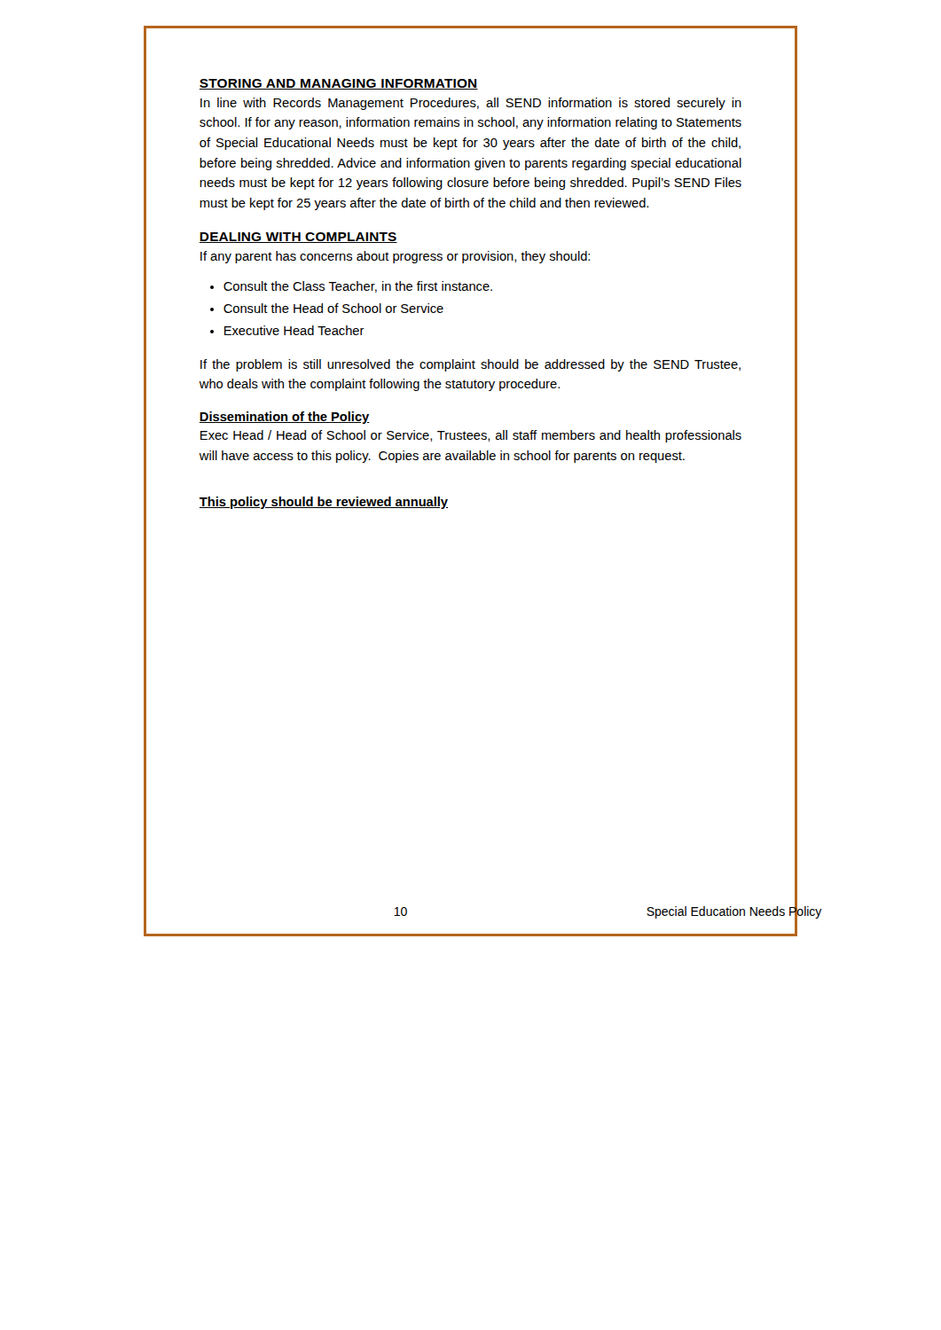STORING AND MANAGING INFORMATION
In line with Records Management Procedures, all SEND information is stored securely in school. If for any reason, information remains in school, any information relating to Statements of Special Educational Needs must be kept for 30 years after the date of birth of the child, before being shredded. Advice and information given to parents regarding special educational needs must be kept for 12 years following closure before being shredded. Pupil’s SEND Files must be kept for 25 years after the date of birth of the child and then reviewed.
DEALING WITH COMPLAINTS
If any parent has concerns about progress or provision, they should:
Consult the Class Teacher, in the first instance.
Consult the Head of School or Service
Executive Head Teacher
If the problem is still unresolved the complaint should be addressed by the SEND Trustee, who deals with the complaint following the statutory procedure.
Dissemination of the Policy
Exec Head / Head of School or Service, Trustees, all staff members and health professionals will have access to this policy. Copies are available in school for parents on request.
This policy should be reviewed annually
10 Special Education Needs Policy